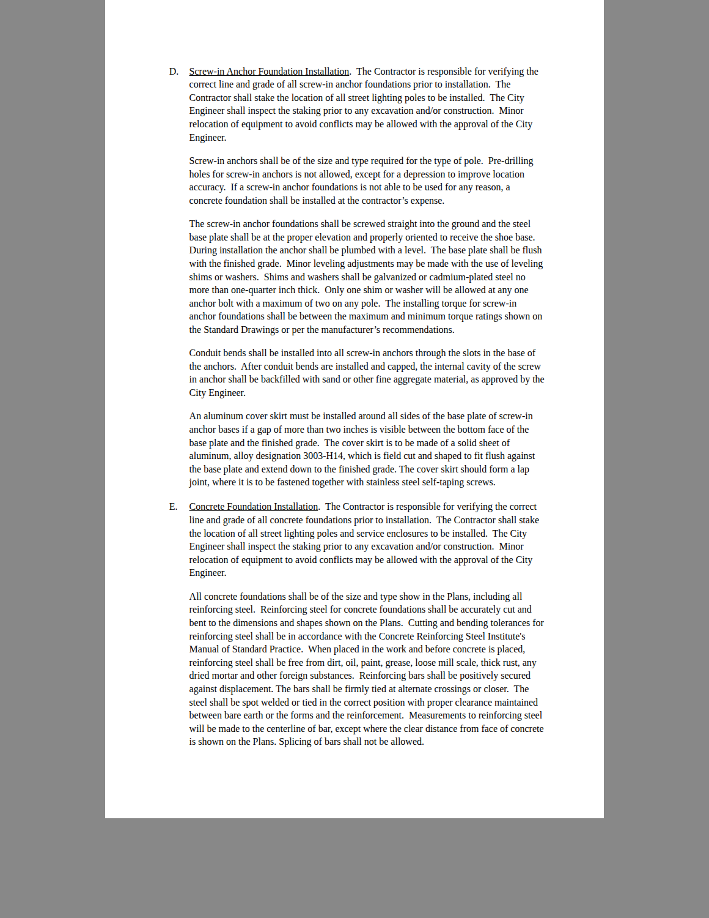D.
Screw-in Anchor Foundation Installation. The Contractor is responsible for verifying the correct line and grade of all screw-in anchor foundations prior to installation. The Contractor shall stake the location of all street lighting poles to be installed. The City Engineer shall inspect the staking prior to any excavation and/or construction. Minor relocation of equipment to avoid conflicts may be allowed with the approval of the City Engineer.
Screw-in anchors shall be of the size and type required for the type of pole. Pre-drilling holes for screw-in anchors is not allowed, except for a depression to improve location accuracy. If a screw-in anchor foundations is not able to be used for any reason, a concrete foundation shall be installed at the contractor’s expense.
The screw-in anchor foundations shall be screwed straight into the ground and the steel base plate shall be at the proper elevation and properly oriented to receive the shoe base. During installation the anchor shall be plumbed with a level. The base plate shall be flush with the finished grade. Minor leveling adjustments may be made with the use of leveling shims or washers. Shims and washers shall be galvanized or cadmium-plated steel no more than one-quarter inch thick. Only one shim or washer will be allowed at any one anchor bolt with a maximum of two on any pole. The installing torque for screw-in anchor foundations shall be between the maximum and minimum torque ratings shown on the Standard Drawings or per the manufacturer’s recommendations.
Conduit bends shall be installed into all screw-in anchors through the slots in the base of the anchors. After conduit bends are installed and capped, the internal cavity of the screw in anchor shall be backfilled with sand or other fine aggregate material, as approved by the City Engineer.
An aluminum cover skirt must be installed around all sides of the base plate of screw-in anchor bases if a gap of more than two inches is visible between the bottom face of the base plate and the finished grade. The cover skirt is to be made of a solid sheet of aluminum, alloy designation 3003-H14, which is field cut and shaped to fit flush against the base plate and extend down to the finished grade. The cover skirt should form a lap joint, where it is to be fastened together with stainless steel self-taping screws.
E.
Concrete Foundation Installation. The Contractor is responsible for verifying the correct line and grade of all concrete foundations prior to installation. The Contractor shall stake the location of all street lighting poles and service enclosures to be installed. The City Engineer shall inspect the staking prior to any excavation and/or construction. Minor relocation of equipment to avoid conflicts may be allowed with the approval of the City Engineer.
All concrete foundations shall be of the size and type show in the Plans, including all reinforcing steel. Reinforcing steel for concrete foundations shall be accurately cut and bent to the dimensions and shapes shown on the Plans. Cutting and bending tolerances for reinforcing steel shall be in accordance with the Concrete Reinforcing Steel Institute's Manual of Standard Practice. When placed in the work and before concrete is placed, reinforcing steel shall be free from dirt, oil, paint, grease, loose mill scale, thick rust, any dried mortar and other foreign substances. Reinforcing bars shall be positively secured against displacement. The bars shall be firmly tied at alternate crossings or closer. The steel shall be spot welded or tied in the correct position with proper clearance maintained between bare earth or the forms and the reinforcement. Measurements to reinforcing steel will be made to the centerline of bar, except where the clear distance from face of concrete is shown on the Plans. Splicing of bars shall not be allowed.